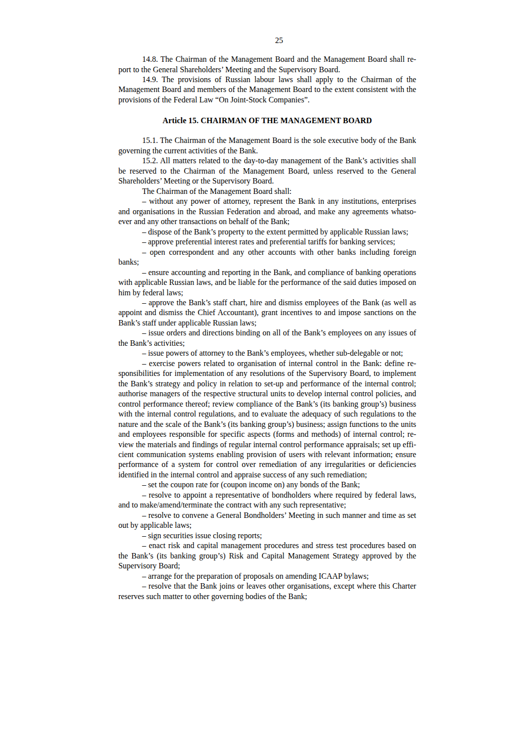25
14.8. The Chairman of the Management Board and the Management Board shall report to the General Shareholders’ Meeting and the Supervisory Board.
14.9. The provisions of Russian labour laws shall apply to the Chairman of the Management Board and members of the Management Board to the extent consistent with the provisions of the Federal Law “On Joint-Stock Companies”.
Article 15. CHAIRMAN OF THE MANAGEMENT BOARD
15.1. The Chairman of the Management Board is the sole executive body of the Bank governing the current activities of the Bank.
15.2. All matters related to the day-to-day management of the Bank’s activities shall be reserved to the Chairman of the Management Board, unless reserved to the General Shareholders’ Meeting or the Supervisory Board.
The Chairman of the Management Board shall:
– without any power of attorney, represent the Bank in any institutions, enterprises and organisations in the Russian Federation and abroad, and make any agreements whatsoever and any other transactions on behalf of the Bank;
– dispose of the Bank’s property to the extent permitted by applicable Russian laws;
– approve preferential interest rates and preferential tariffs for banking services;
– open correspondent and any other accounts with other banks including foreign banks;
– ensure accounting and reporting in the Bank, and compliance of banking operations with applicable Russian laws, and be liable for the performance of the said duties imposed on him by federal laws;
– approve the Bank’s staff chart, hire and dismiss employees of the Bank (as well as appoint and dismiss the Chief Accountant), grant incentives to and impose sanctions on the Bank’s staff under applicable Russian laws;
– issue orders and directions binding on all of the Bank’s employees on any issues of the Bank’s activities;
– issue powers of attorney to the Bank’s employees, whether sub-delegable or not;
– exercise powers related to organisation of internal control in the Bank: define responsibilities for implementation of any resolutions of the Supervisory Board, to implement the Bank’s strategy and policy in relation to set-up and performance of the internal control; authorise managers of the respective structural units to develop internal control policies, and control performance thereof; review compliance of the Bank’s (its banking group’s) business with the internal control regulations, and to evaluate the adequacy of such regulations to the nature and the scale of the Bank’s (its banking group’s) business; assign functions to the units and employees responsible for specific aspects (forms and methods) of internal control; review the materials and findings of regular internal control performance appraisals; set up efficient communication systems enabling provision of users with relevant information; ensure performance of a system for control over remediation of any irregularities or deficiencies identified in the internal control and appraise success of any such remediation;
– set the coupon rate for (coupon income on) any bonds of the Bank;
– resolve to appoint a representative of bondholders where required by federal laws, and to make/amend/terminate the contract with any such representative;
– resolve to convene a General Bondholders’ Meeting in such manner and time as set out by applicable laws;
– sign securities issue closing reports;
– enact risk and capital management procedures and stress test procedures based on the Bank’s (its banking group’s) Risk and Capital Management Strategy approved by the Supervisory Board;
– arrange for the preparation of proposals on amending ICAAP bylaws;
– resolve that the Bank joins or leaves other organisations, except where this Charter reserves such matter to other governing bodies of the Bank;